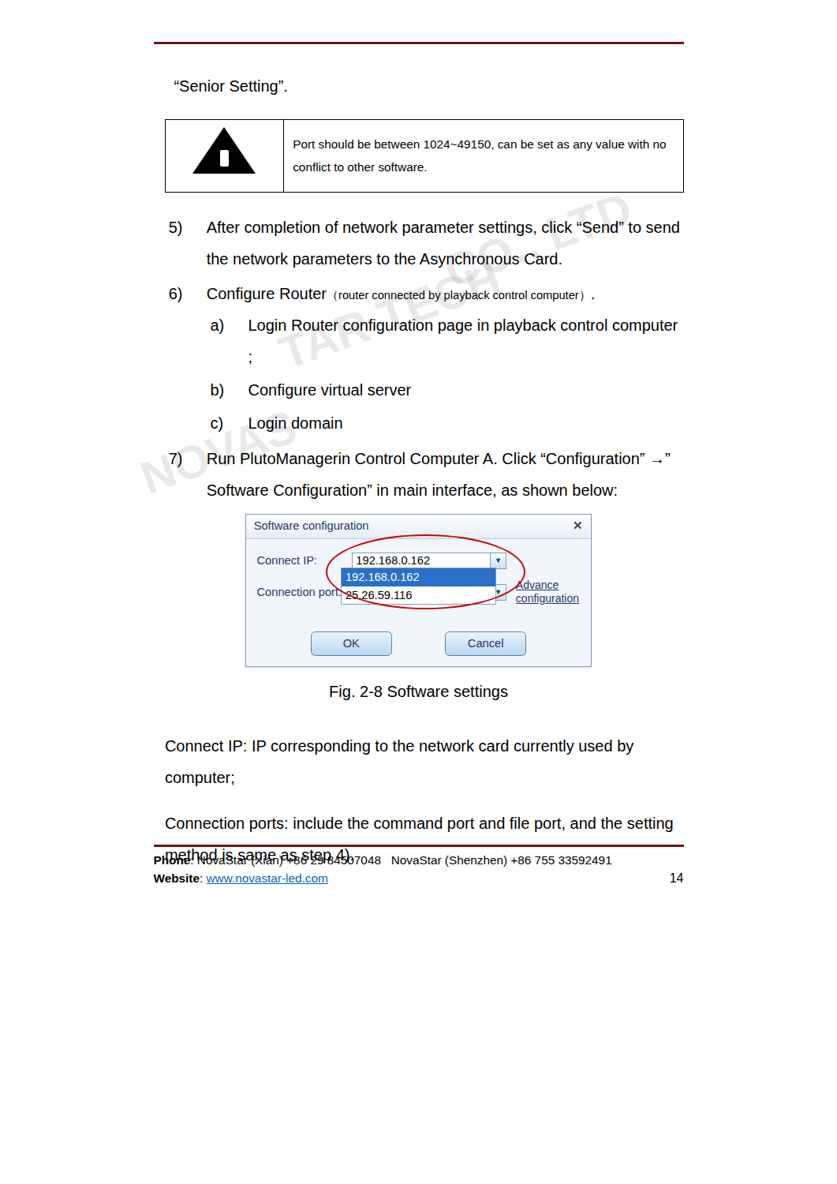CO., LTD
TAR TECH
NOVAS
“Senior Setting”.
| | Port should be between 1024~49150, can be set as any value with no conflict to other software. |
After completion of network parameter settings, click “Send” to send the network parameters to the Asynchronous Card.
Configure Router（router connected by playback control computer）.
Login Router configuration page in playback control computer ;
Configure virtual server
Login domain
Run PlutoManagerin Control Computer A. Click “Configuration” →” Software Configuration” in main interface, as shown below:
Software configuration ✕
Connect IP:
192.168.0.162 ▼
Connection port:
▼
Advance
configuration
192.168.0.162
25.26.59.116
OK
Cancel
Fig. 2-8 Software settings
Connect IP: IP corresponding to the network card currently used by computer;
Connection ports: include the command port and file port, and the setting method is same as step 4).
Phone: NovaStar (Xian) +86 29 84507048 NovaStar (Shenzhen) +86 755 33592491
Website: www.novastar-led.com
14